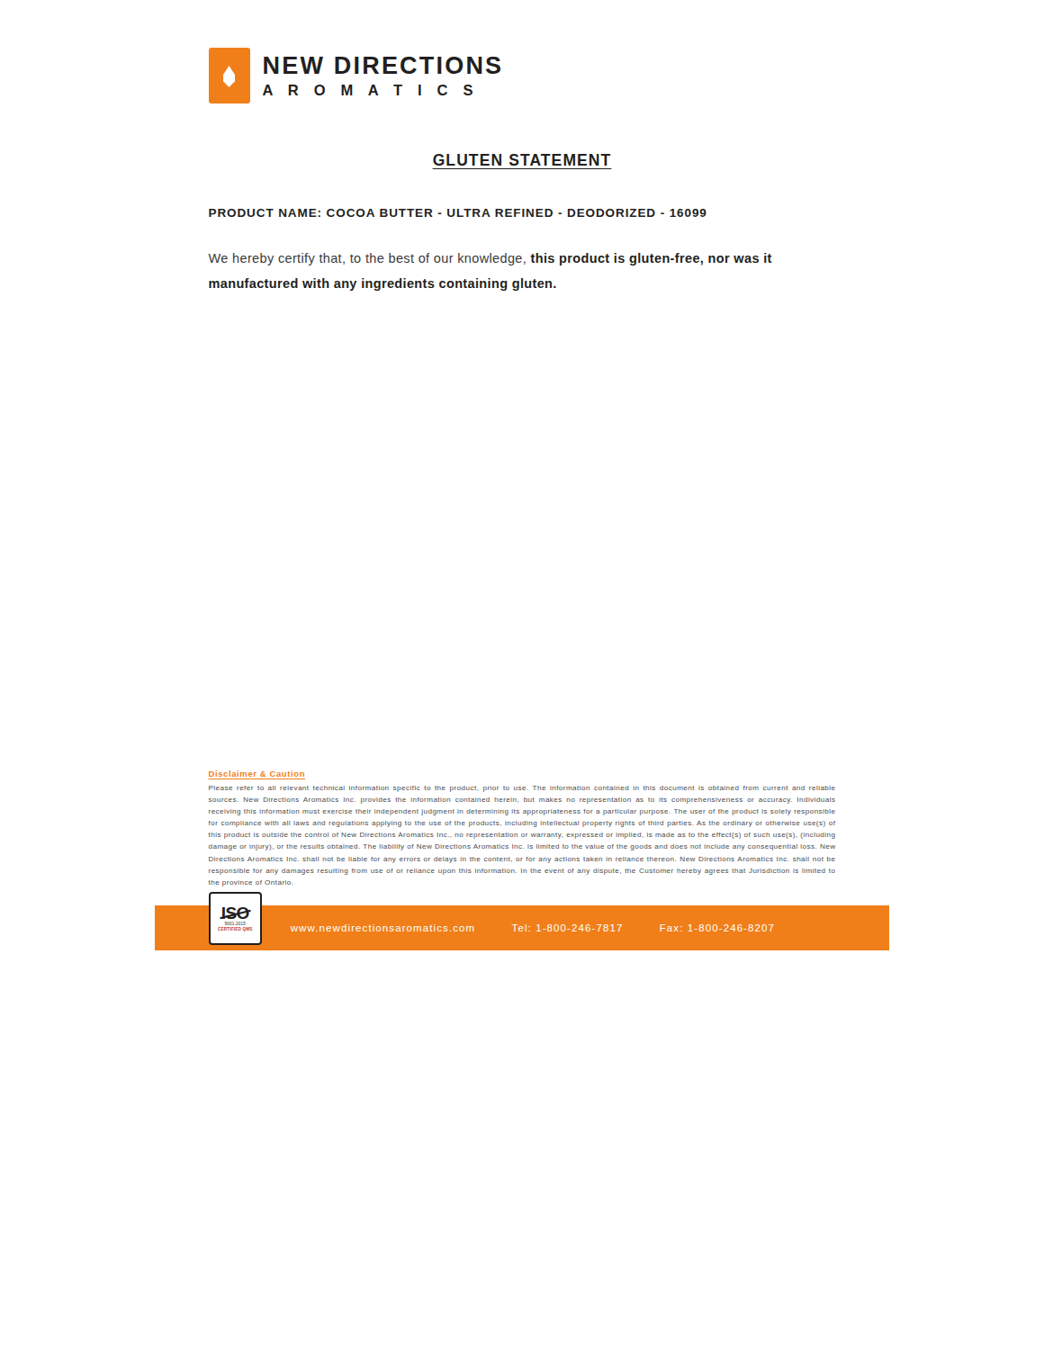NEW DIRECTIONS
A R O M A T I C S
GLUTEN STATEMENT
PRODUCT NAME: COCOA BUTTER - ULTRA REFINED - DEODORIZED - 16099
We hereby certify that, to the best of our knowledge, this product is gluten-free, nor was it manufactured with any ingredients containing gluten.
Disclaimer & Caution
Please refer to all relevant technical information specific to the product, prior to use. The information contained in this document is obtained from current and reliable sources. New Directions Aromatics Inc. provides the information contained herein, but makes no representation as to its comprehensiveness or accuracy. Individuals receiving this information must exercise their independent judgment in determining its appropriateness for a particular purpose. The user of the product is solely responsible for compliance with all laws and regulations applying to the use of the products, including intellectual property rights of third parties. As the ordinary or otherwise use(s) of this product is outside the control of New Directions Aromatics Inc., no representation or warranty, expressed or implied, is made as to the effect(s) of such use(s), (including damage or injury), or the results obtained. The liability of New Directions Aromatics Inc. is limited to the value of the goods and does not include any consequential loss. New Directions Aromatics Inc. shall not be liable for any errors or delays in the content, or for any actions taken in reliance thereon. New Directions Aromatics Inc. shall not be responsible for any damages resulting from use of or reliance upon this information. In the event of any dispute, the Customer hereby agrees that Jurisdiction is limited to the province of Ontario.
ISO 9001:2015 CERTIFIED QMS
www.newdirectionsaromatics.com Tel: 1-800-246-7817 Fax: 1-800-246-8207